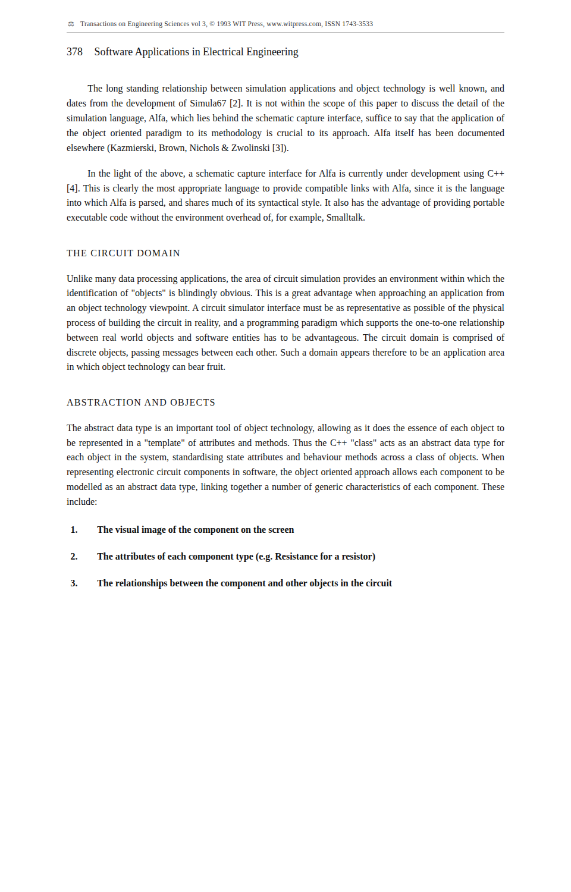⚖Transactions on Engineering Sciences vol 3, © 1993 WIT Press, www.witpress.com, ISSN 1743-3533
378 Software Applications in Electrical Engineering
The long standing relationship between simulation applications and object technology is well known, and dates from the development of Simula67 [2]. It is not within the scope of this paper to discuss the detail of the simulation language, Alfa, which lies behind the schematic capture interface, suffice to say that the application of the object oriented paradigm to its methodology is crucial to its approach. Alfa itself has been documented elsewhere (Kazmierski, Brown, Nichols & Zwolinski [3]).
In the light of the above, a schematic capture interface for Alfa is currently under development using C++ [4]. This is clearly the most appropriate language to provide compatible links with Alfa, since it is the language into which Alfa is parsed, and shares much of its syntactical style. It also has the advantage of providing portable executable code without the environment overhead of, for example, Smalltalk.
The Circuit Domain
Unlike many data processing applications, the area of circuit simulation provides an environment within which the identification of "objects" is blindingly obvious. This is a great advantage when approaching an application from an object technology viewpoint. A circuit simulator interface must be as representative as possible of the physical process of building the circuit in reality, and a programming paradigm which supports the one-to-one relationship between real world objects and software entities has to be advantageous. The circuit domain is comprised of discrete objects, passing messages between each other. Such a domain appears therefore to be an application area in which object technology can bear fruit.
Abstraction and Objects
The abstract data type is an important tool of object technology, allowing as it does the essence of each object to be represented in a "template" of attributes and methods. Thus the C++ "class" acts as an abstract data type for each object in the system, standardising state attributes and behaviour methods across a class of objects. When representing electronic circuit components in software, the object oriented approach allows each component to be modelled as an abstract data type, linking together a number of generic characteristics of each component. These include:
The visual image of the component on the screen
The attributes of each component type (e.g. Resistance for a resistor)
The relationships between the component and other objects in the circuit